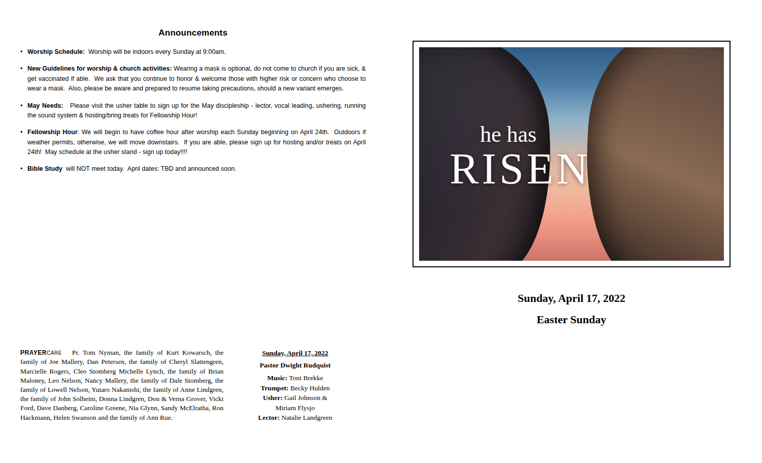Announcements
Worship Schedule: Worship will be indoors every Sunday at 9:00am.
New Guidelines for worship & church activities: Wearing a mask is optional, do not come to church if you are sick, & get vaccinated if able. We ask that you continue to honor & welcome those with higher risk or concern who choose to wear a mask. Also, please be aware and prepared to resume taking precautions, should a new variant emerges.
May Needs: Please visit the usher table to sign up for the May discipleship - lector, vocal leading, ushering, running the sound system & hosting/bring treats for Fellowship Hour!
Fellowship Hour: We will begin to have coffee hour after worship each Sunday beginning on April 24th. Outdoors if weather permits, otherwise, we will move downstairs. If you are able, please sign up for hosting and/or treats on April 24th! May schedule at the usher stand - sign up today!!!!
Bible Study will NOT meet today. April dates: TBD and announced soon.
PRAYERCARE Pr. Tom Nyman, the family of Kurt Kowarsch, the family of Joe Mallery, Dan Petersen, the family of Cheryl Slattengren, Marcielle Rogers, Cleo Stomberg Michelle Lynch, the family of Brian Maloney, Leo Nelson, Nancy Mallery, the family of Dale Stomberg, the family of Lowell Nelson, Yutaro Nakanishi, the family of Anne Lindgren, the family of John Solheim, Donna Lindgren, Don & Verna Grover, Vicki Ford, Dave Danberg, Caroline Greene, Nia Glynn, Sandy McElratha, Ron Hackmann, Helen Swanson and the family of Ann Rue.
Sunday, April 17, 2022 Pastor Dwight Rudquist
Music: Toni Brekke
Trumpet: Becky Hulden
Usher: Gail Johnson &
Miriam Flysjo
Lector: Natalie Landgreen
he has
RISEN
Sunday, April 17, 2022 Easter Sunday